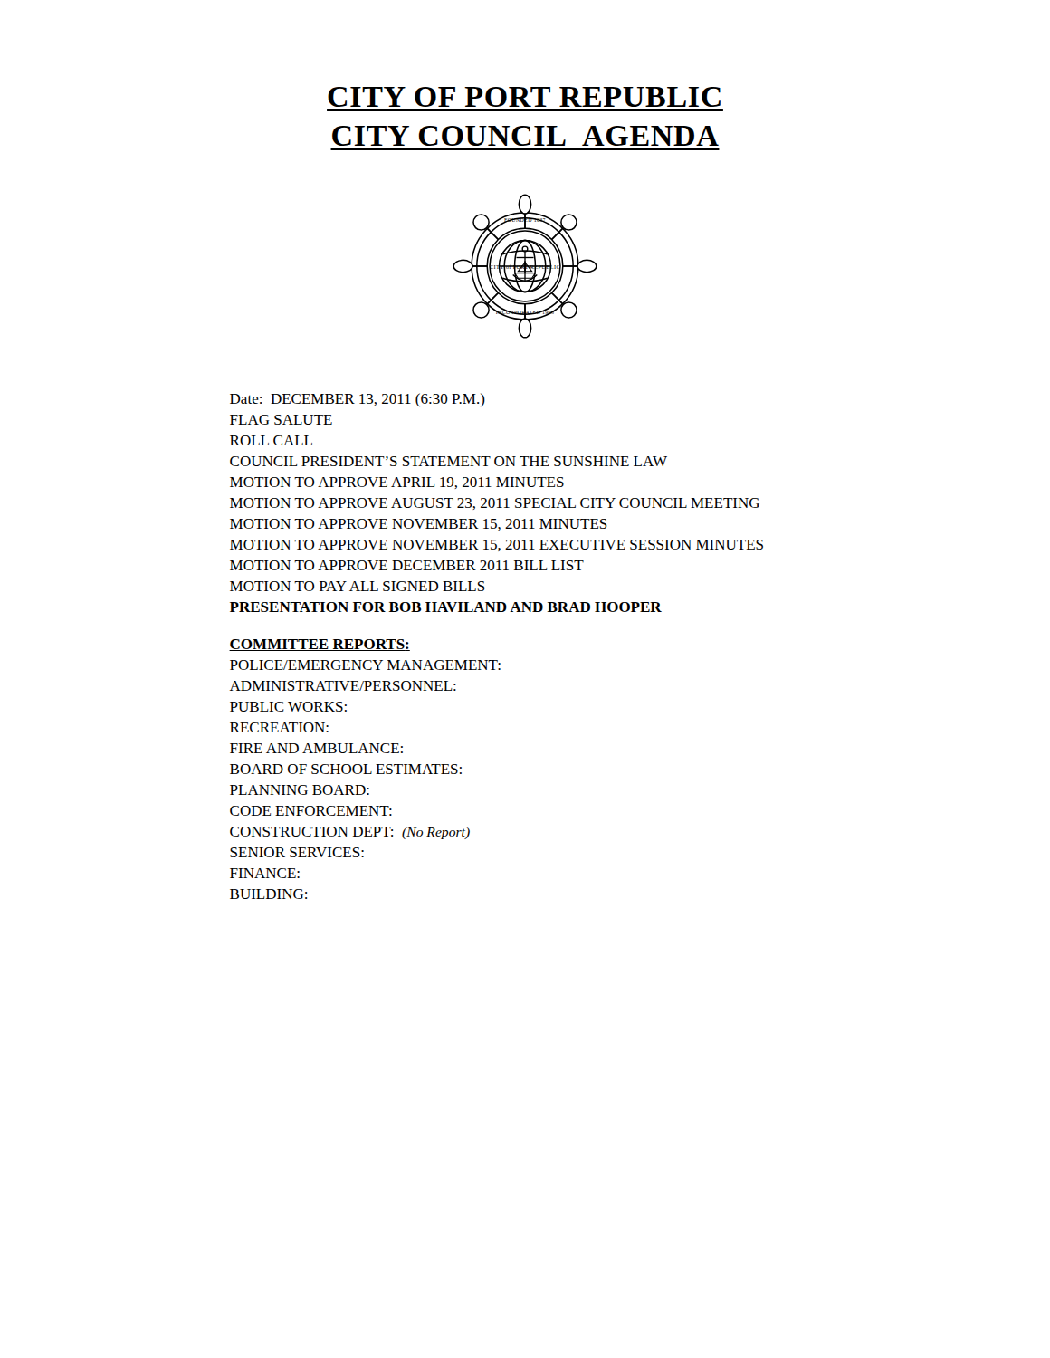CITY OF PORT REPUBLIC CITY COUNCIL AGENDA
FOUNDED 1637 CITY of PORT REPUBLIC INCORPORATED 1905
Date: DECEMBER 13, 2011 (6:30 P.M.)
FLAG SALUTE
ROLL CALL
COUNCIL PRESIDENT’S STATEMENT ON THE SUNSHINE LAW
MOTION TO APPROVE APRIL 19, 2011 MINUTES
MOTION TO APPROVE AUGUST 23, 2011 SPECIAL CITY COUNCIL MEETING
MOTION TO APPROVE NOVEMBER 15, 2011 MINUTES
MOTION TO APPROVE NOVEMBER 15, 2011 EXECUTIVE SESSION MINUTES
MOTION TO APPROVE DECEMBER 2011 BILL LIST
MOTION TO PAY ALL SIGNED BILLS
PRESENTATION FOR BOB HAVILAND AND BRAD HOOPER
COMMITTEE REPORTS:
POLICE/EMERGENCY MANAGEMENT:
ADMINISTRATIVE/PERSONNEL:
PUBLIC WORKS:
RECREATION:
FIRE AND AMBULANCE:
BOARD OF SCHOOL ESTIMATES:
PLANNING BOARD:
CODE ENFORCEMENT:
CONSTRUCTION DEPT: (No Report)
SENIOR SERVICES:
FINANCE:
BUILDING: